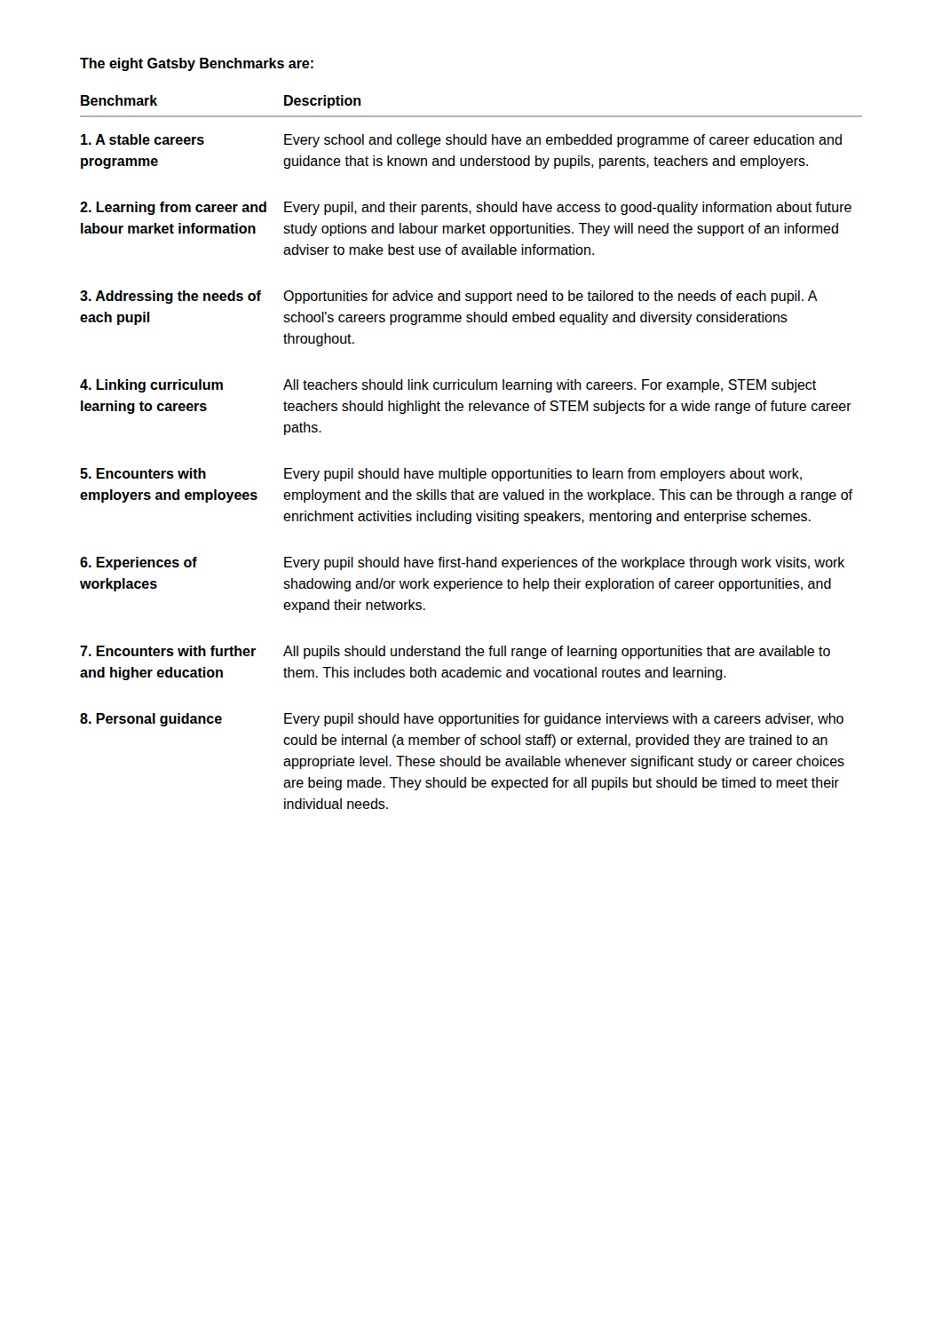The eight Gatsby Benchmarks are:
| Benchmark | Description |
| --- | --- |
| 1. A stable careers programme | Every school and college should have an embedded programme of career education and guidance that is known and understood by pupils, parents, teachers and employers. |
| 2. Learning from career and labour market information | Every pupil, and their parents, should have access to good-quality information about future study options and labour market opportunities. They will need the support of an informed adviser to make best use of available information. |
| 3. Addressing the needs of each pupil | Opportunities for advice and support need to be tailored to the needs of each pupil. A school's careers programme should embed equality and diversity considerations throughout. |
| 4. Linking curriculum learning to careers | All teachers should link curriculum learning with careers. For example, STEM subject teachers should highlight the relevance of STEM subjects for a wide range of future career paths. |
| 5. Encounters with employers and employees | Every pupil should have multiple opportunities to learn from employers about work, employment and the skills that are valued in the workplace. This can be through a range of enrichment activities including visiting speakers, mentoring and enterprise schemes. |
| 6. Experiences of workplaces | Every pupil should have first-hand experiences of the workplace through work visits, work shadowing and/or work experience to help their exploration of career opportunities, and expand their networks. |
| 7. Encounters with further and higher education | All pupils should understand the full range of learning opportunities that are available to them. This includes both academic and vocational routes and learning. |
| 8. Personal guidance | Every pupil should have opportunities for guidance interviews with a careers adviser, who could be internal (a member of school staff) or external, provided they are trained to an appropriate level. These should be available whenever significant study or career choices are being made. They should be expected for all pupils but should be timed to meet their individual needs. |